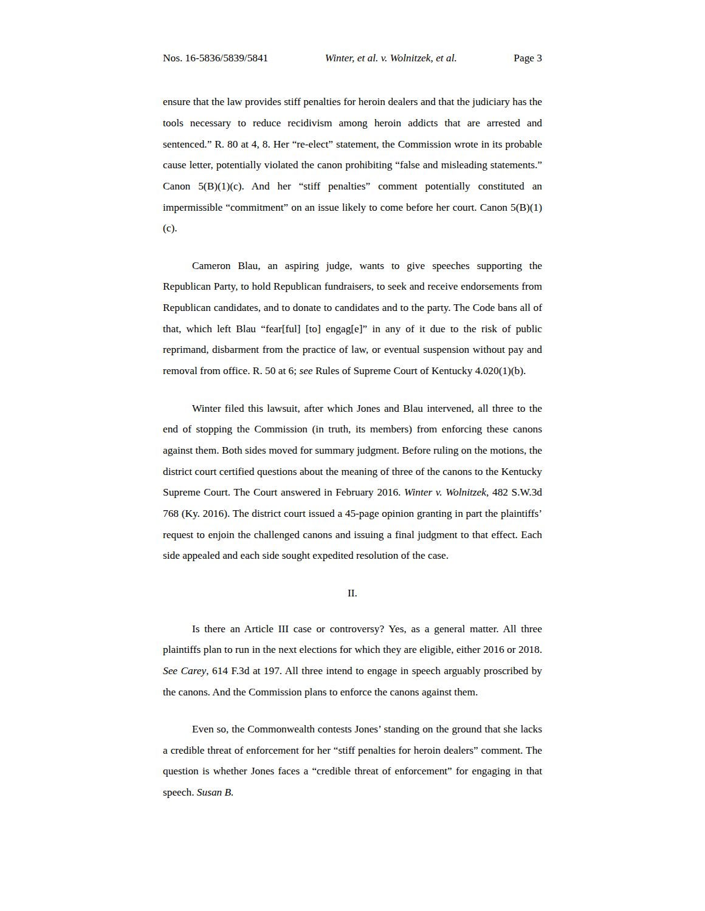Nos. 16-5836/5839/5841
Winter, et al. v. Wolnitzek, et al.
Page 3
ensure that the law provides stiff penalties for heroin dealers and that the judiciary has the tools necessary to reduce recidivism among heroin addicts that are arrested and sentenced.” R. 80 at 4, 8. Her “re-elect” statement, the Commission wrote in its probable cause letter, potentially violated the canon prohibiting “false and misleading statements.” Canon 5(B)(1)(c). And her “stiff penalties” comment potentially constituted an impermissible “commitment” on an issue likely to come before her court. Canon 5(B)(1)(c).
Cameron Blau, an aspiring judge, wants to give speeches supporting the Republican Party, to hold Republican fundraisers, to seek and receive endorsements from Republican candidates, and to donate to candidates and to the party. The Code bans all of that, which left Blau “fear[ful] [to] engag[e]” in any of it due to the risk of public reprimand, disbarment from the practice of law, or eventual suspension without pay and removal from office. R. 50 at 6; see Rules of Supreme Court of Kentucky 4.020(1)(b).
Winter filed this lawsuit, after which Jones and Blau intervened, all three to the end of stopping the Commission (in truth, its members) from enforcing these canons against them. Both sides moved for summary judgment. Before ruling on the motions, the district court certified questions about the meaning of three of the canons to the Kentucky Supreme Court. The Court answered in February 2016. Winter v. Wolnitzek, 482 S.W.3d 768 (Ky. 2016). The district court issued a 45-page opinion granting in part the plaintiffs’ request to enjoin the challenged canons and issuing a final judgment to that effect. Each side appealed and each side sought expedited resolution of the case.
II.
Is there an Article III case or controversy? Yes, as a general matter. All three plaintiffs plan to run in the next elections for which they are eligible, either 2016 or 2018. See Carey, 614 F.3d at 197. All three intend to engage in speech arguably proscribed by the canons. And the Commission plans to enforce the canons against them.
Even so, the Commonwealth contests Jones’ standing on the ground that she lacks a credible threat of enforcement for her “stiff penalties for heroin dealers” comment. The question is whether Jones faces a “credible threat of enforcement” for engaging in that speech. Susan B.